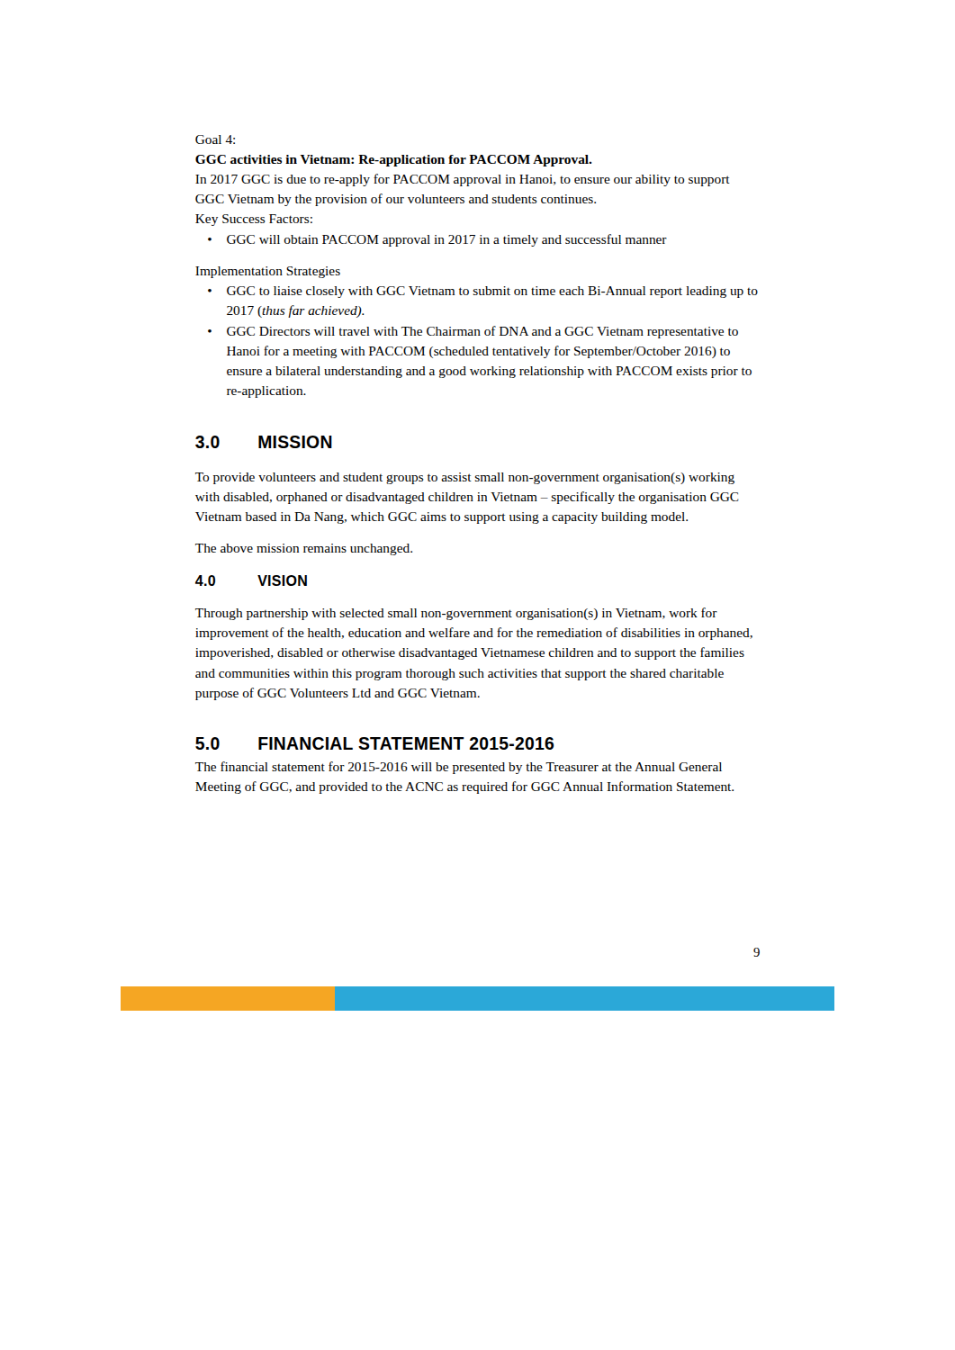Goal 4:
GGC activities in Vietnam: Re-application for PACCOM Approval.
In 2017 GGC is due to re-apply for PACCOM approval in Hanoi, to ensure our ability to support GGC Vietnam by the provision of our volunteers and students continues.
Key Success Factors:
GGC will obtain PACCOM approval in 2017 in a timely and successful manner
Implementation Strategies
GGC to liaise closely with GGC Vietnam to submit on time each Bi-Annual report leading up to 2017 (thus far achieved).
GGC Directors will travel with The Chairman of DNA and a GGC Vietnam representative to Hanoi for a meeting with PACCOM (scheduled tentatively for September/October 2016) to ensure a bilateral understanding and a good working relationship with PACCOM exists prior to re-application.
3.0 MISSION
To provide volunteers and student groups to assist small non-government organisation(s) working with disabled, orphaned or disadvantaged children in Vietnam – specifically the organisation GGC Vietnam based in Da Nang, which GGC aims to support using a capacity building model.
The above mission remains unchanged.
4.0 VISION
Through partnership with selected small non-government organisation(s) in Vietnam, work for improvement of the health, education and welfare and for the remediation of disabilities in orphaned, impoverished, disabled or otherwise disadvantaged Vietnamese children and to support the families and communities within this program thorough such activities that support the shared charitable purpose of GGC Volunteers Ltd and GGC Vietnam.
5.0 FINANCIAL STATEMENT 2015-2016
The financial statement for 2015-2016 will be presented by the Treasurer at the Annual General Meeting of GGC, and provided to the ACNC as required for GGC Annual Information Statement.
9